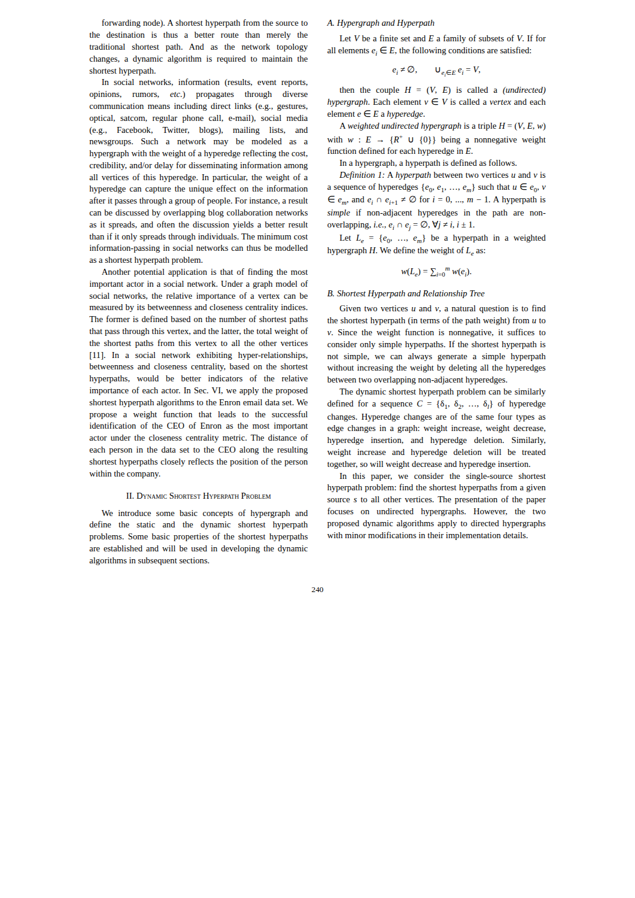forwarding node). A shortest hyperpath from the source to the destination is thus a better route than merely the traditional shortest path. And as the network topology changes, a dynamic algorithm is required to maintain the shortest hyperpath.
In social networks, information (results, event reports, opinions, rumors, etc.) propagates through diverse communication means including direct links (e.g., gestures, optical, satcom, regular phone call, e-mail), social media (e.g., Facebook, Twitter, blogs), mailing lists, and newsgroups. Such a network may be modeled as a hypergraph with the weight of a hyperedge reflecting the cost, credibility, and/or delay for disseminating information among all vertices of this hyperedge. In particular, the weight of a hyperedge can capture the unique effect on the information after it passes through a group of people. For instance, a result can be discussed by overlapping blog collaboration networks as it spreads, and often the discussion yields a better result than if it only spreads through individuals. The minimum cost information-passing in social networks can thus be modelled as a shortest hyperpath problem.
Another potential application is that of finding the most important actor in a social network. Under a graph model of social networks, the relative importance of a vertex can be measured by its betweenness and closeness centrality indices. The former is defined based on the number of shortest paths that pass through this vertex, and the latter, the total weight of the shortest paths from this vertex to all the other vertices [11]. In a social network exhibiting hyper-relationships, betweenness and closeness centrality, based on the shortest hyperpaths, would be better indicators of the relative importance of each actor. In Sec. VI, we apply the proposed shortest hyperpath algorithms to the Enron email data set. We propose a weight function that leads to the successful identification of the CEO of Enron as the most important actor under the closeness centrality metric. The distance of each person in the data set to the CEO along the resulting shortest hyperpaths closely reflects the position of the person within the company.
II. Dynamic Shortest Hyperpath Problem
We introduce some basic concepts of hypergraph and define the static and the dynamic shortest hyperpath problems. Some basic properties of the shortest hyperpaths are established and will be used in developing the dynamic algorithms in subsequent sections.
A. Hypergraph and Hyperpath
Let V be a finite set and E a family of subsets of V. If for all elements ei ∈ E, the following conditions are satisfied:
ei ≠ ∅, ∪ei∈E ei = V,
then the couple H = (V, E) is called a (undirected) hypergraph. Each element v ∈ V is called a vertex and each element e ∈ E a hyperedge.
A weighted undirected hypergraph is a triple H = (V, E, w) with w : E → {R+ ∪ {0}} being a nonnegative weight function defined for each hyperedge in E.
In a hypergraph, a hyperpath is defined as follows.
Definition 1: A hyperpath between two vertices u and v is a sequence of hyperedges {e0, e1, …, em} such that u ∈ e0, v ∈ em, and ei ∩ ei+1 ≠ ∅ for i = 0, ..., m − 1. A hyperpath is simple if non-adjacent hyperedges in the path are non-overlapping, i.e., ei ∩ ej = ∅, ∀j ≠ i, i ± 1.
Let Le = {e0, …, em} be a hyperpath in a weighted hypergraph H. We define the weight of Le as:
w(Le) = ∑i=0m w(ei).
B. Shortest Hyperpath and Relationship Tree
Given two vertices u and v, a natural question is to find the shortest hyperpath (in terms of the path weight) from u to v. Since the weight function is nonnegative, it suffices to consider only simple hyperpaths. If the shortest hyperpath is not simple, we can always generate a simple hyperpath without increasing the weight by deleting all the hyperedges between two overlapping non-adjacent hyperedges.
The dynamic shortest hyperpath problem can be similarly defined for a sequence C = {δ1, δ2, …, δl} of hyperedge changes. Hyperedge changes are of the same four types as edge changes in a graph: weight increase, weight decrease, hyperedge insertion, and hyperedge deletion. Similarly, weight increase and hyperedge deletion will be treated together, so will weight decrease and hyperedge insertion.
In this paper, we consider the single-source shortest hyperpath problem: find the shortest hyperpaths from a given source s to all other vertices. The presentation of the paper focuses on undirected hypergraphs. However, the two proposed dynamic algorithms apply to directed hypergraphs with minor modifications in their implementation details.
240